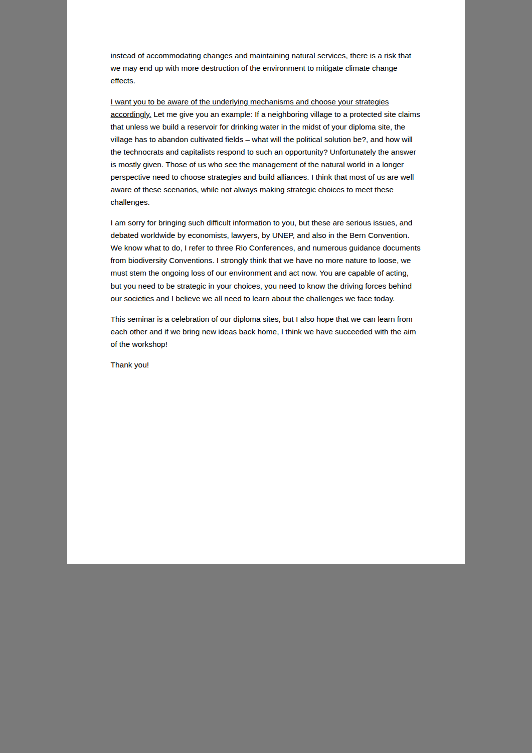instead of accommodating changes and maintaining natural services, there is a risk that we may end up with more destruction of the environment to mitigate climate change effects.
I want you to be aware of the underlying mechanisms and choose your strategies accordingly. Let me give you an example: If a neighboring village to a protected site claims that unless we build a reservoir for drinking water in the midst of your diploma site, the village has to abandon cultivated fields – what will the political solution be?, and how will the technocrats and capitalists respond to such an opportunity? Unfortunately the answer is mostly given. Those of us who see the management of the natural world in a longer perspective need to choose strategies and build alliances. I think that most of us are well aware of these scenarios, while not always making strategic choices to meet these challenges.
I am sorry for bringing such difficult information to you, but these are serious issues, and debated worldwide by economists, lawyers, by UNEP, and also in the Bern Convention. We know what to do, I refer to three Rio Conferences, and numerous guidance documents from biodiversity Conventions. I strongly think that we have no more nature to loose, we must stem the ongoing loss of our environment and act now. You are capable of acting, but you need to be strategic in your choices, you need to know the driving forces behind our societies and I believe we all need to learn about the challenges we face today.
This seminar is a celebration of our diploma sites, but I also hope that we can learn from each other and if we bring new ideas back home, I think we have succeeded with the aim of the workshop!
Thank you!